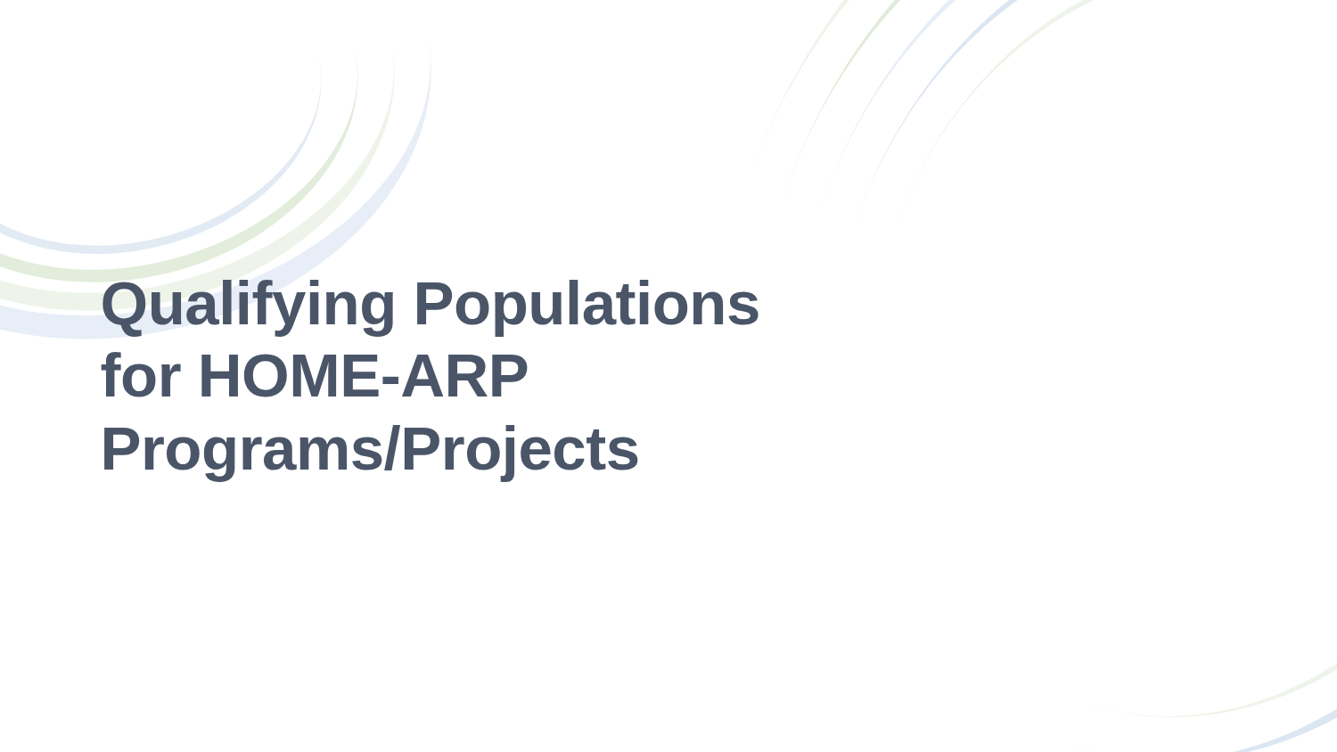Qualifying Populations for HOME-ARP Programs/Projects